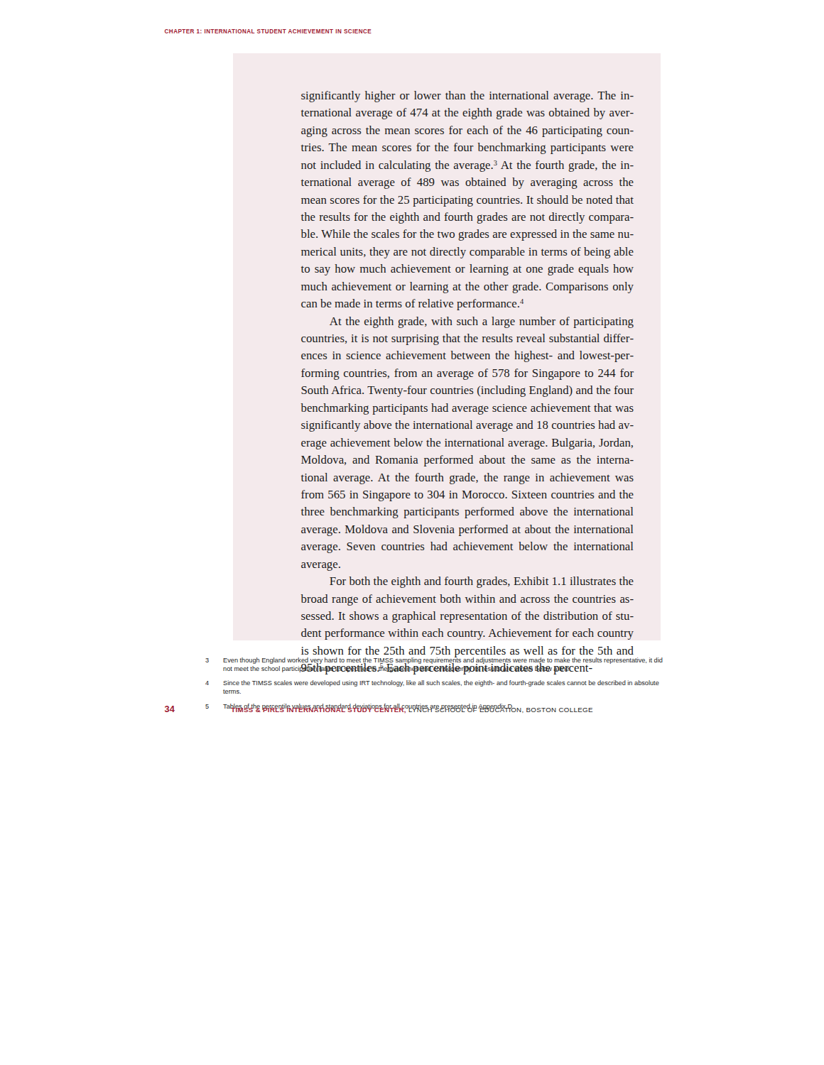Chapter 1: International Student Achievement in Science
significantly higher or lower than the international average. The international average of 474 at the eighth grade was obtained by averaging across the mean scores for each of the 46 participating countries. The mean scores for the four benchmarking participants were not included in calculating the average.3 At the fourth grade, the international average of 489 was obtained by averaging across the mean scores for the 25 participating countries. It should be noted that the results for the eighth and fourth grades are not directly comparable. While the scales for the two grades are expressed in the same numerical units, they are not directly comparable in terms of being able to say how much achievement or learning at one grade equals how much achievement or learning at the other grade. Comparisons only can be made in terms of relative performance.4
At the eighth grade, with such a large number of participating countries, it is not surprising that the results reveal substantial differences in science achievement between the highest- and lowest-performing countries, from an average of 578 for Singapore to 244 for South Africa. Twenty-four countries (including England) and the four benchmarking participants had average science achievement that was significantly above the international average and 18 countries had average achievement below the international average. Bulgaria, Jordan, Moldova, and Romania performed about the same as the international average. At the fourth grade, the range in achievement was from 565 in Singapore to 304 in Morocco. Sixteen countries and the three benchmarking participants performed above the international average. Moldova and Slovenia performed at about the international average. Seven countries had achievement below the international average.
For both the eighth and fourth grades, Exhibit 1.1 illustrates the broad range of achievement both within and across the countries assessed. It shows a graphical representation of the distribution of student performance within each country. Achievement for each country is shown for the 25th and 75th percentiles as well as for the 5th and 95th percentiles.5 Each percentile point indicates the percent-
3 Even though England worked very hard to meet the TIMSS sampling requirements and adjustments were made to make the results representative, it did not meet the school participation rates as specified in the guidelines and consequently its results are shown below a line.
4 Since the TIMSS scales were developed using IRT technology, like all such scales, the eighth- and fourth-grade scales cannot be described in absolute terms.
5 Tables of the percentile values and standard deviations for all countries are presented in Appendix D.
34
TIMSS & PIRLS International Study Center, Lynch School of Education, Boston College